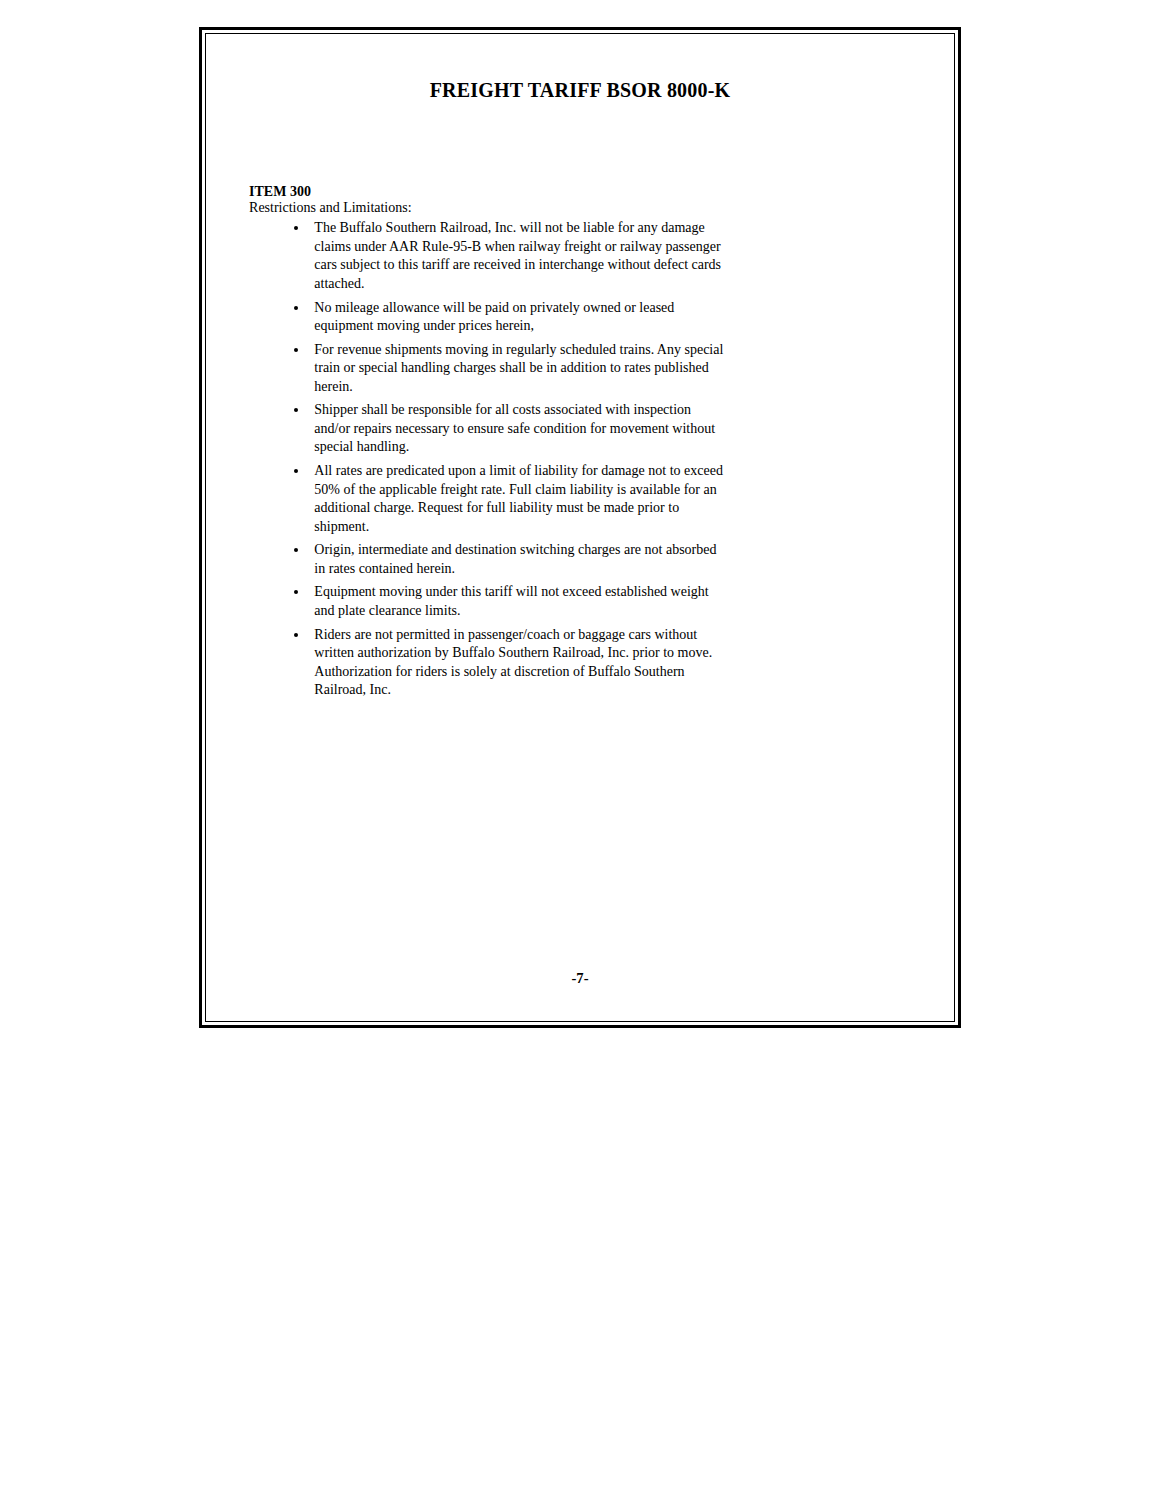FREIGHT TARIFF BSOR 8000-K
ITEM 300
Restrictions and Limitations:
The Buffalo Southern Railroad, Inc. will not be liable for any damage claims under AAR Rule-95-B when railway freight or railway passenger cars subject to this tariff are received in interchange without defect cards attached.
No mileage allowance will be paid on privately owned or leased equipment moving under prices herein,
For revenue shipments moving in regularly scheduled trains. Any special train or special handling charges shall be in addition to rates published herein.
Shipper shall be responsible for all costs associated with inspection and/or repairs necessary to ensure safe condition for movement without special handling.
All rates are predicated upon a limit of liability for damage not to exceed 50% of the applicable freight rate. Full claim liability is available for an additional charge. Request for full liability must be made prior to shipment.
Origin, intermediate and destination switching charges are not absorbed in rates contained herein.
Equipment moving under this tariff will not exceed established weight and plate clearance limits.
Riders are not permitted in passenger/coach or baggage cars without written authorization by Buffalo Southern Railroad, Inc. prior to move. Authorization for riders is solely at discretion of Buffalo Southern Railroad, Inc.
-7-